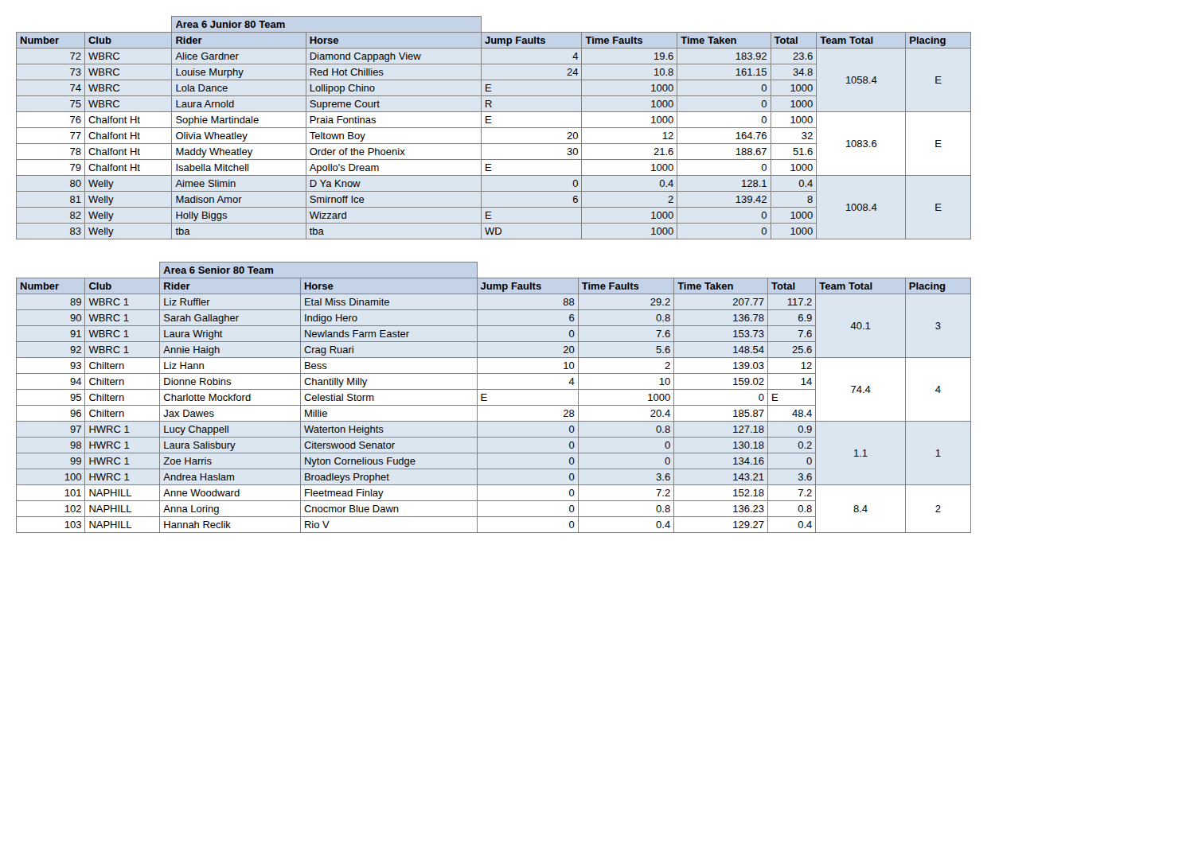| | | Area 6 Junior 80 Team | | | | | | |
| --- | --- | --- | --- | --- | --- | --- | --- | --- |
| Number | Club | Rider | Horse | Jump Faults | Time Faults | Time Taken | Total | Team Total | Placing |
| 72 | WBRC | Alice Gardner | Diamond Cappagh View | 4 | 19.6 | 183.92 | 23.6 | 1058.4 | E |
| 73 | WBRC | Louise Murphy | Red Hot Chillies | 24 | 10.8 | 161.15 | 34.8 |
| 74 | WBRC | Lola Dance | Lollipop Chino | E | 1000 | 0 | 1000 |
| 75 | WBRC | Laura Arnold | Supreme Court | R | 1000 | 0 | 1000 |
| 76 | Chalfont Ht | Sophie Martindale | Praia Fontinas | E | 1000 | 0 | 1000 | 1083.6 | E |
| 77 | Chalfont Ht | Olivia Wheatley | Teltown Boy | 20 | 12 | 164.76 | 32 |
| 78 | Chalfont Ht | Maddy Wheatley | Order of the Phoenix | 30 | 21.6 | 188.67 | 51.6 |
| 79 | Chalfont Ht | Isabella Mitchell | Apollo's Dream | E | 1000 | 0 | 1000 |
| 80 | Welly | Aimee Slimin | D Ya Know | 0 | 0.4 | 128.1 | 0.4 | 1008.4 | E |
| 81 | Welly | Madison Amor | Smirnoff Ice | 6 | 2 | 139.42 | 8 |
| 82 | Welly | Holly Biggs | Wizzard | E | 1000 | 0 | 1000 |
| 83 | Welly | tba | tba | WD | 1000 | 0 | 1000 |
| | | Area 6 Senior 80 Team | | | | | | |
| --- | --- | --- | --- | --- | --- | --- | --- | --- |
| Number | Club | Rider | Horse | Jump Faults | Time Faults | Time Taken | Total | Team Total | Placing |
| 89 | WBRC 1 | Liz Ruffler | Etal Miss Dinamite | 88 | 29.2 | 207.77 | 117.2 | 40.1 | 3 |
| 90 | WBRC 1 | Sarah Gallagher | Indigo Hero | 6 | 0.8 | 136.78 | 6.9 |
| 91 | WBRC 1 | Laura Wright | Newlands Farm Easter | 0 | 7.6 | 153.73 | 7.6 |
| 92 | WBRC 1 | Annie Haigh | Crag Ruari | 20 | 5.6 | 148.54 | 25.6 |
| 93 | Chiltern | Liz Hann | Bess | 10 | 2 | 139.03 | 12 | 74.4 | 4 |
| 94 | Chiltern | Dionne Robins | Chantilly Milly | 4 | 10 | 159.02 | 14 |
| 95 | Chiltern | Charlotte Mockford | Celestial Storm | E | 1000 | 0 | E |
| 96 | Chiltern | Jax Dawes | Millie | 28 | 20.4 | 185.87 | 48.4 |
| 97 | HWRC 1 | Lucy Chappell | Waterton Heights | 0 | 0.8 | 127.18 | 0.9 | 1.1 | 1 |
| 98 | HWRC 1 | Laura Salisbury | Citerswood Senator | 0 | 0 | 130.18 | 0.2 |
| 99 | HWRC 1 | Zoe Harris | Nyton Cornelious Fudge | 0 | 0 | 134.16 | 0 |
| 100 | HWRC 1 | Andrea Haslam | Broadleys Prophet | 0 | 3.6 | 143.21 | 3.6 |
| 101 | NAPHILL | Anne Woodward | Fleetmead Finlay | 0 | 7.2 | 152.18 | 7.2 | 8.4 | 2 |
| 102 | NAPHILL | Anna Loring | Cnocmor Blue Dawn | 0 | 0.8 | 136.23 | 0.8 |
| 103 | NAPHILL | Hannah Reclik | Rio V | 0 | 0.4 | 129.27 | 0.4 |